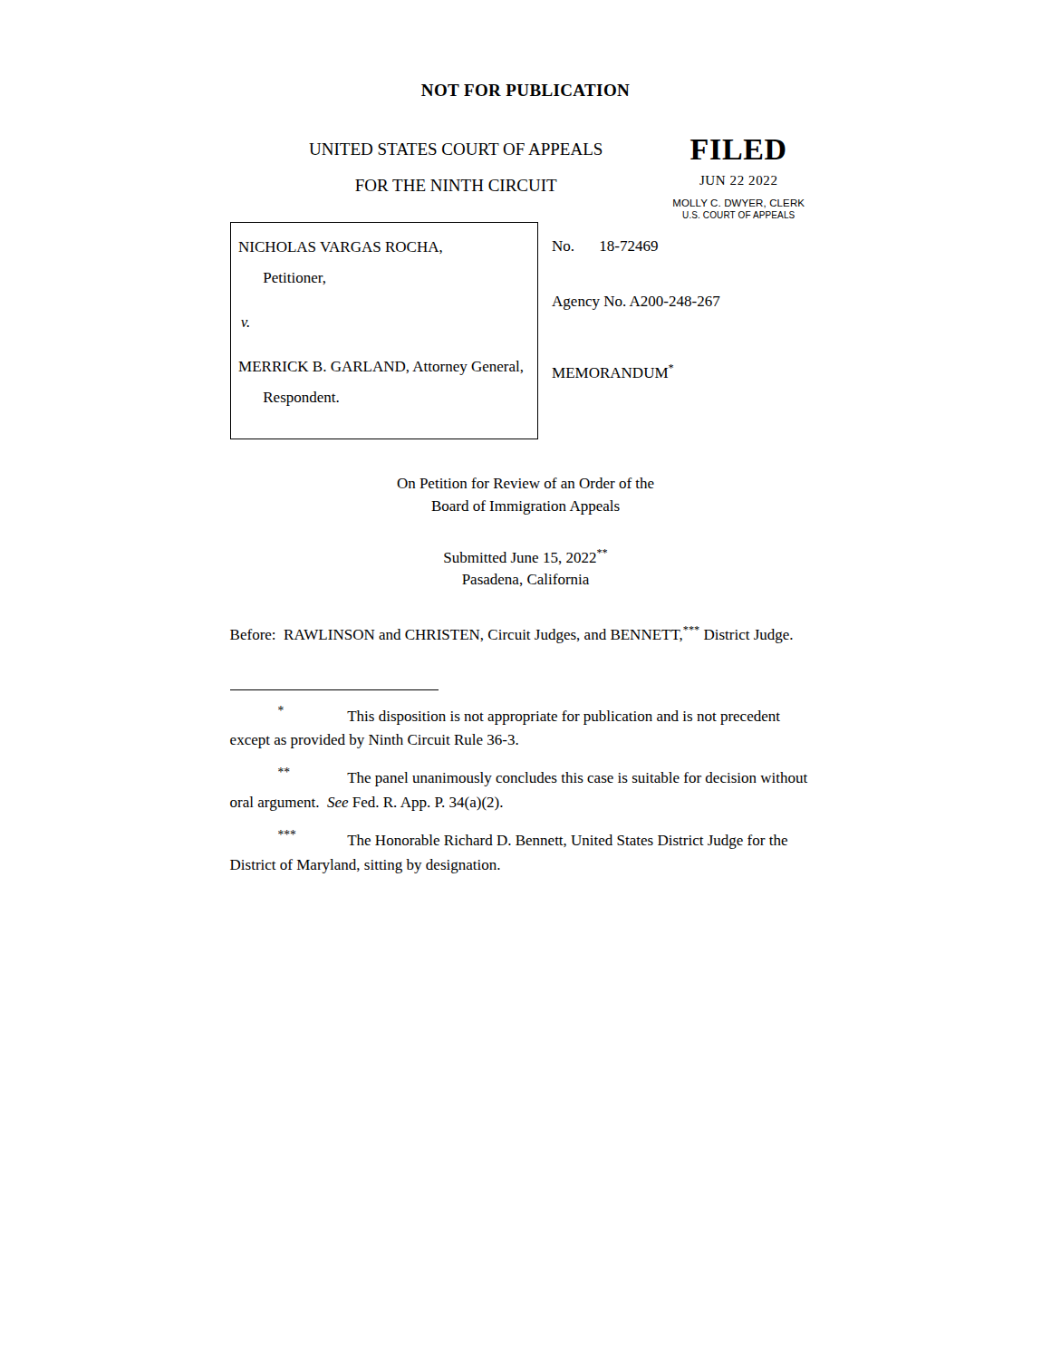NOT FOR PUBLICATION
FILED
JUN 22 2022
MOLLY C. DWYER, CLERK
U.S. COURT OF APPEALS
UNITED STATES COURT OF APPEALS
FOR THE NINTH CIRCUIT
| NICHOLAS VARGAS ROCHA, Petitioner, v. MERRICK B. GARLAND, Attorney General, Respondent. | No. 18-72469 Agency No. A200-248-267 MEMORANDUM * |
On Petition for Review of an Order of the
Board of Immigration Appeals
Submitted June 15, 2022**
Pasadena, California
Before: RAWLINSON and CHRISTEN, Circuit Judges, and BENNETT,*** District Judge.
*This disposition is not appropriate for publication and is not precedent except as provided by Ninth Circuit Rule 36-3.
**The panel unanimously concludes this case is suitable for decision without oral argument. See Fed. R. App. P. 34(a)(2).
***The Honorable Richard D. Bennett, United States District Judge for the District of Maryland, sitting by designation.